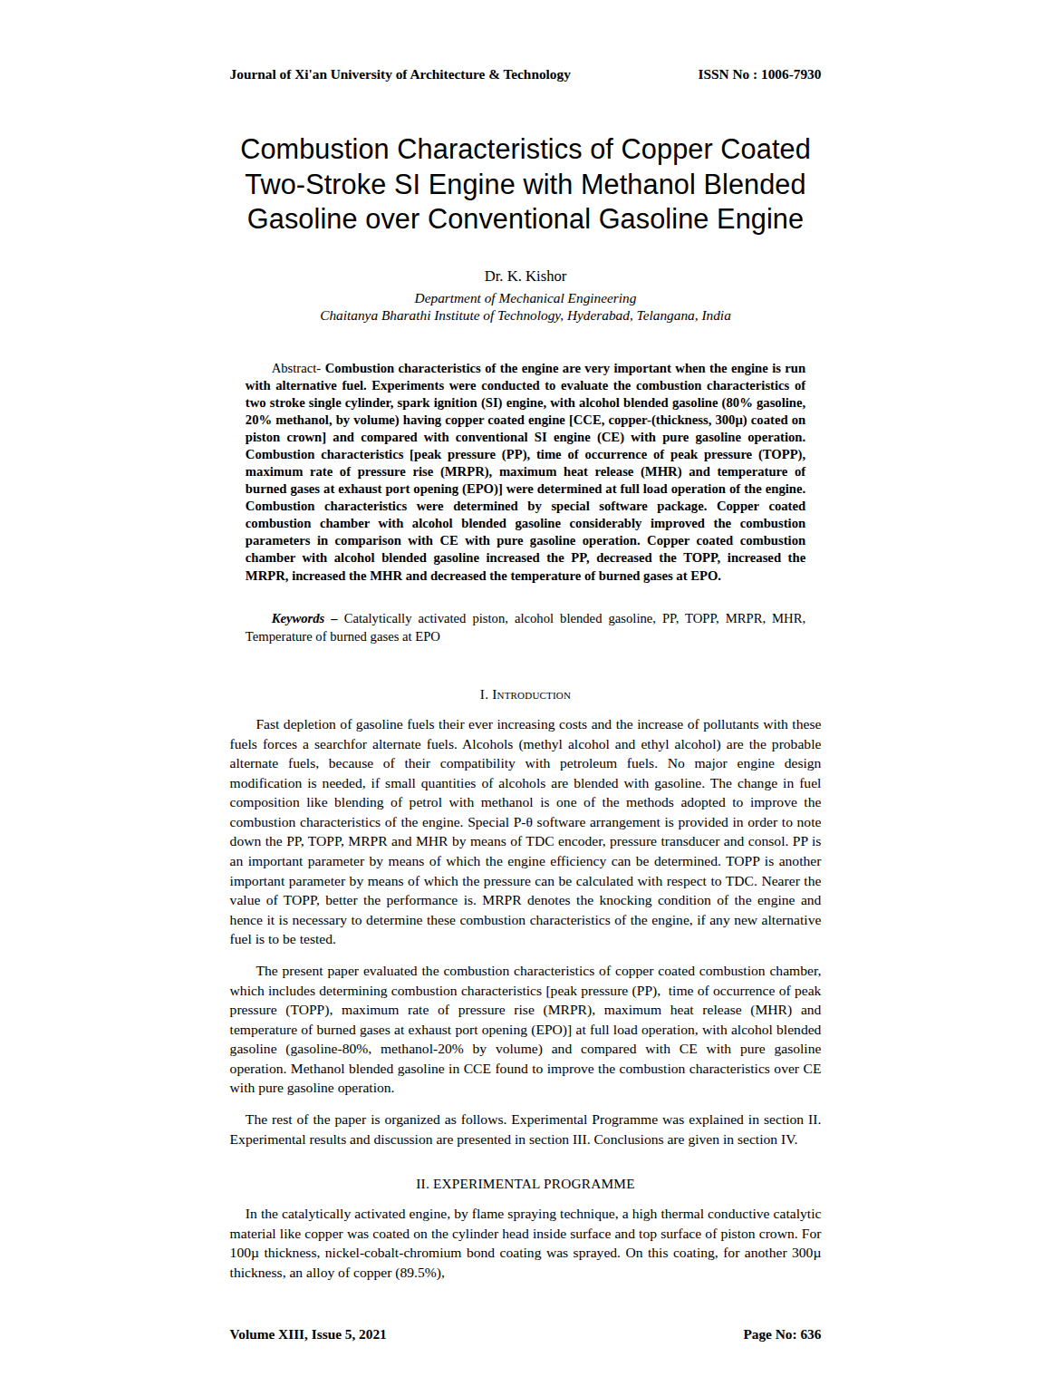Journal of Xi'an University of Architecture & Technology ISSN No : 1006-7930
Combustion Characteristics of Copper Coated Two-Stroke SI Engine with Methanol Blended Gasoline over Conventional Gasoline Engine
Dr. K. Kishor
Department of Mechanical Engineering
Chaitanya Bharathi Institute of Technology, Hyderabad, Telangana, India
Abstract- Combustion characteristics of the engine are very important when the engine is run with alternative fuel. Experiments were conducted to evaluate the combustion characteristics of two stroke single cylinder, spark ignition (SI) engine, with alcohol blended gasoline (80% gasoline, 20% methanol, by volume) having copper coated engine [CCE, copper-(thickness, 300µ) coated on piston crown] and compared with conventional SI engine (CE) with pure gasoline operation. Combustion characteristics [peak pressure (PP), time of occurrence of peak pressure (TOPP), maximum rate of pressure rise (MRPR), maximum heat release (MHR) and temperature of burned gases at exhaust port opening (EPO)] were determined at full load operation of the engine. Combustion characteristics were determined by special software package. Copper coated combustion chamber with alcohol blended gasoline considerably improved the combustion parameters in comparison with CE with pure gasoline operation. Copper coated combustion chamber with alcohol blended gasoline increased the PP, decreased the TOPP, increased the MRPR, increased the MHR and decreased the temperature of burned gases at EPO.
Keywords – Catalytically activated piston, alcohol blended gasoline, PP, TOPP, MRPR, MHR, Temperature of burned gases at EPO
I. Introduction
Fast depletion of gasoline fuels their ever increasing costs and the increase of pollutants with these fuels forces a searchfor alternate fuels. Alcohols (methyl alcohol and ethyl alcohol) are the probable alternate fuels, because of their compatibility with petroleum fuels. No major engine design modification is needed, if small quantities of alcohols are blended with gasoline. The change in fuel composition like blending of petrol with methanol is one of the methods adopted to improve the combustion characteristics of the engine. Special P-θ software arrangement is provided in order to note down the PP, TOPP, MRPR and MHR by means of TDC encoder, pressure transducer and consol. PP is an important parameter by means of which the engine efficiency can be determined. TOPP is another important parameter by means of which the pressure can be calculated with respect to TDC. Nearer the value of TOPP, better the performance is. MRPR denotes the knocking condition of the engine and hence it is necessary to determine these combustion characteristics of the engine, if any new alternative fuel is to be tested.
The present paper evaluated the combustion characteristics of copper coated combustion chamber, which includes determining combustion characteristics [peak pressure (PP), time of occurrence of peak pressure (TOPP), maximum rate of pressure rise (MRPR), maximum heat release (MHR) and temperature of burned gases at exhaust port opening (EPO)] at full load operation, with alcohol blended gasoline (gasoline-80%, methanol-20% by volume) and compared with CE with pure gasoline operation. Methanol blended gasoline in CCE found to improve the combustion characteristics over CE with pure gasoline operation.
The rest of the paper is organized as follows. Experimental Programme was explained in section II. Experimental results and discussion are presented in section III. Conclusions are given in section IV.
II. EXPERIMENTAL PROGRAMME
In the catalytically activated engine, by flame spraying technique, a high thermal conductive catalytic material like copper was coated on the cylinder head inside surface and top surface of piston crown. For 100µ thickness, nickel-cobalt-chromium bond coating was sprayed. On this coating, for another 300µ thickness, an alloy of copper (89.5%),
Volume XIII, Issue 5, 2021 Page No: 636